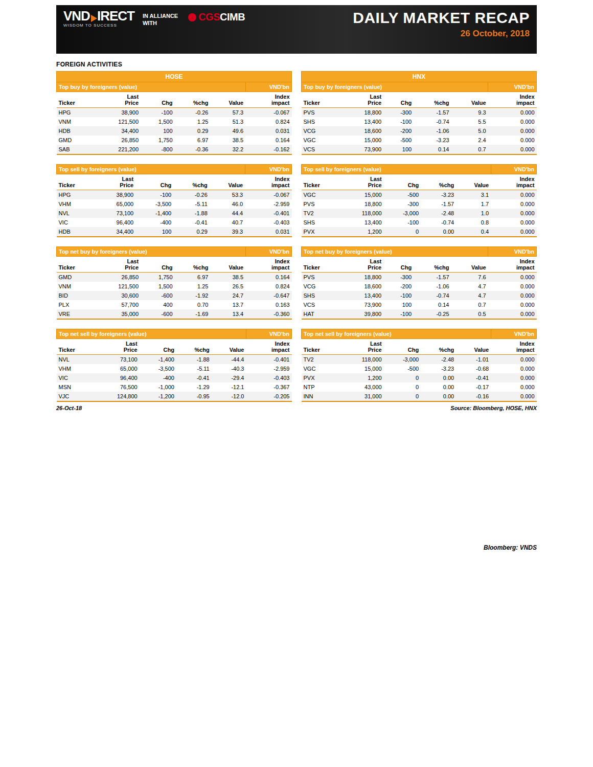VND IRECT
WISDOM TO SUCCESS
IN ALLIANCE
WITH
CGS CIMB
DAILY MARKET RECAP
26 October, 2018
FOREIGN ACTIVITIES
HOSE
| Top buy by foreigners (value) | VND'bn |
| --- | --- |
| Ticker | Last Price | Chg | %chg | Value | Index impact |
| HPG | 38,900 | -100 | -0.26 | 57.3 | -0.067 |
| VNM | 121,500 | 1,500 | 1.25 | 51.3 | 0.824 |
| HDB | 34,400 | 100 | 0.29 | 49.6 | 0.031 |
| GMD | 26,850 | 1,750 | 6.97 | 38.5 | 0.164 |
| SAB | 221,200 | -800 | -0.36 | 32.2 | -0.162 |
HNX
| Top buy by foreigners (value) | VND'bn |
| --- | --- |
| Ticker | Last Price | Chg | %chg | Value | Index impact |
| PVS | 18,800 | -300 | -1.57 | 9.3 | 0.000 |
| SHS | 13,400 | -100 | -0.74 | 5.5 | 0.000 |
| VCG | 18,600 | -200 | -1.06 | 5.0 | 0.000 |
| VGC | 15,000 | -500 | -3.23 | 2.4 | 0.000 |
| VCS | 73,900 | 100 | 0.14 | 0.7 | 0.000 |
| Top sell by foreigners (value) | VND'bn |
| --- | --- |
| Ticker | Last Price | Chg | %chg | Value | Index impact |
| HPG | 38,900 | -100 | -0.26 | 53.3 | -0.067 |
| VHM | 65,000 | -3,500 | -5.11 | 46.0 | -2.959 |
| NVL | 73,100 | -1,400 | -1.88 | 44.4 | -0.401 |
| VIC | 96,400 | -400 | -0.41 | 40.7 | -0.403 |
| HDB | 34,400 | 100 | 0.29 | 39.3 | 0.031 |
| Top sell by foreigners (value) | VND'bn |
| --- | --- |
| Ticker | Last Price | Chg | %chg | Value | Index impact |
| VGC | 15,000 | -500 | -3.23 | 3.1 | 0.000 |
| PVS | 18,800 | -300 | -1.57 | 1.7 | 0.000 |
| TV2 | 118,000 | -3,000 | -2.48 | 1.0 | 0.000 |
| SHS | 13,400 | -100 | -0.74 | 0.8 | 0.000 |
| PVX | 1,200 | 0 | 0.00 | 0.4 | 0.000 |
| Top net buy by foreigners (value) | VND'bn |
| --- | --- |
| Ticker | Last Price | Chg | %chg | Value | Index impact |
| GMD | 26,850 | 1,750 | 6.97 | 38.5 | 0.164 |
| VNM | 121,500 | 1,500 | 1.25 | 26.5 | 0.824 |
| BID | 30,600 | -600 | -1.92 | 24.7 | -0.647 |
| PLX | 57,700 | 400 | 0.70 | 13.7 | 0.163 |
| VRE | 35,000 | -600 | -1.69 | 13.4 | -0.360 |
| Top net buy by foreigners (value) | VND'bn |
| --- | --- |
| Ticker | Last Price | Chg | %chg | Value | Index impact |
| PVS | 18,800 | -300 | -1.57 | 7.6 | 0.000 |
| VCG | 18,600 | -200 | -1.06 | 4.7 | 0.000 |
| SHS | 13,400 | -100 | -0.74 | 4.7 | 0.000 |
| VCS | 73,900 | 100 | 0.14 | 0.7 | 0.000 |
| HAT | 39,800 | -100 | -0.25 | 0.5 | 0.000 |
| Top net sell by foreigners (value) | VND'bn |
| --- | --- |
| Ticker | Last Price | Chg | %chg | Value | Index impact |
| NVL | 73,100 | -1,400 | -1.88 | -44.4 | -0.401 |
| VHM | 65,000 | -3,500 | -5.11 | -40.3 | -2.959 |
| VIC | 96,400 | -400 | -0.41 | -29.4 | -0.403 |
| MSN | 76,500 | -1,000 | -1.29 | -12.1 | -0.367 |
| VJC | 124,800 | -1,200 | -0.95 | -12.0 | -0.205 |
| Top net sell by foreigners (value) | VND'bn |
| --- | --- |
| Ticker | Last Price | Chg | %chg | Value | Index impact |
| TV2 | 118,000 | -3,000 | -2.48 | -1.01 | 0.000 |
| VGC | 15,000 | -500 | -3.23 | -0.68 | 0.000 |
| PVX | 1,200 | 0 | 0.00 | -0.41 | 0.000 |
| NTP | 43,000 | 0 | 0.00 | -0.17 | 0.000 |
| INN | 31,000 | 0 | 0.00 | -0.16 | 0.000 |
26-Oct-18
Source: Bloomberg, HOSE, HNX
Bloomberg: VNDS